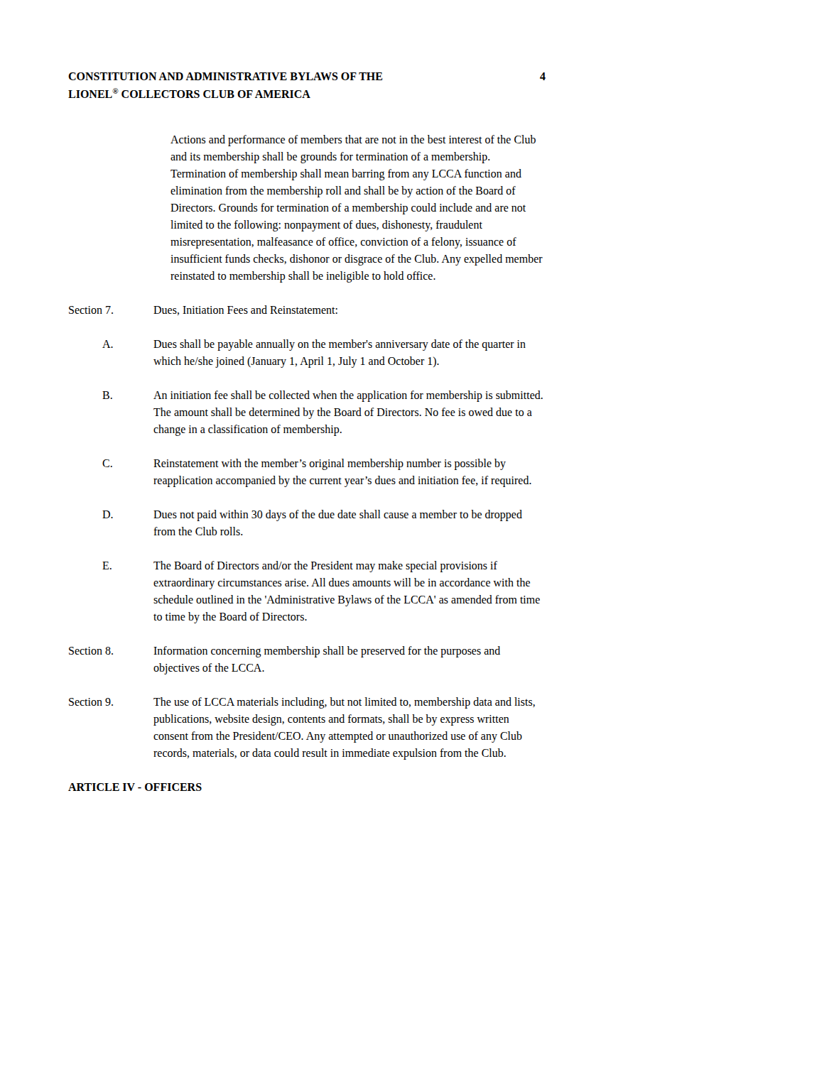4 Constitution and Administrative Bylaws of the Lionel® Collectors Club of America
Actions and performance of members that are not in the best interest of the Club and its membership shall be grounds for termination of a membership. Termination of membership shall mean barring from any LCCA function and elimination from the membership roll and shall be by action of the Board of Directors. Grounds for termination of a membership could include and are not limited to the following: nonpayment of dues, dishonesty, fraudulent misrepresentation, malfeasance of office, conviction of a felony, issuance of insufficient funds checks, dishonor or disgrace of the Club. Any expelled member reinstated to membership shall be ineligible to hold office.
Section 7.
Dues, Initiation Fees and Reinstatement:
A.
Dues shall be payable annually on the member's anniversary date of the quarter in which he/she joined (January 1, April 1, July 1 and October 1).
B.
An initiation fee shall be collected when the application for membership is submitted. The amount shall be determined by the Board of Directors. No fee is owed due to a change in a classification of membership.
C.
Reinstatement with the member’s original membership number is possible by reapplication accompanied by the current year’s dues and initiation fee, if required.
D.
Dues not paid within 30 days of the due date shall cause a member to be dropped from the Club rolls.
E.
The Board of Directors and/or the President may make special provisions if extraordinary circumstances arise. All dues amounts will be in accordance with the schedule outlined in the 'Administrative Bylaws of the LCCA' as amended from time to time by the Board of Directors.
Section 8.
Information concerning membership shall be preserved for the purposes and objectives of the LCCA.
Section 9.
The use of LCCA materials including, but not limited to, membership data and lists, publications, website design, contents and formats, shall be by express written consent from the President/CEO. Any attempted or unauthorized use of any Club records, materials, or data could result in immediate expulsion from the Club.
Article IV - Officers